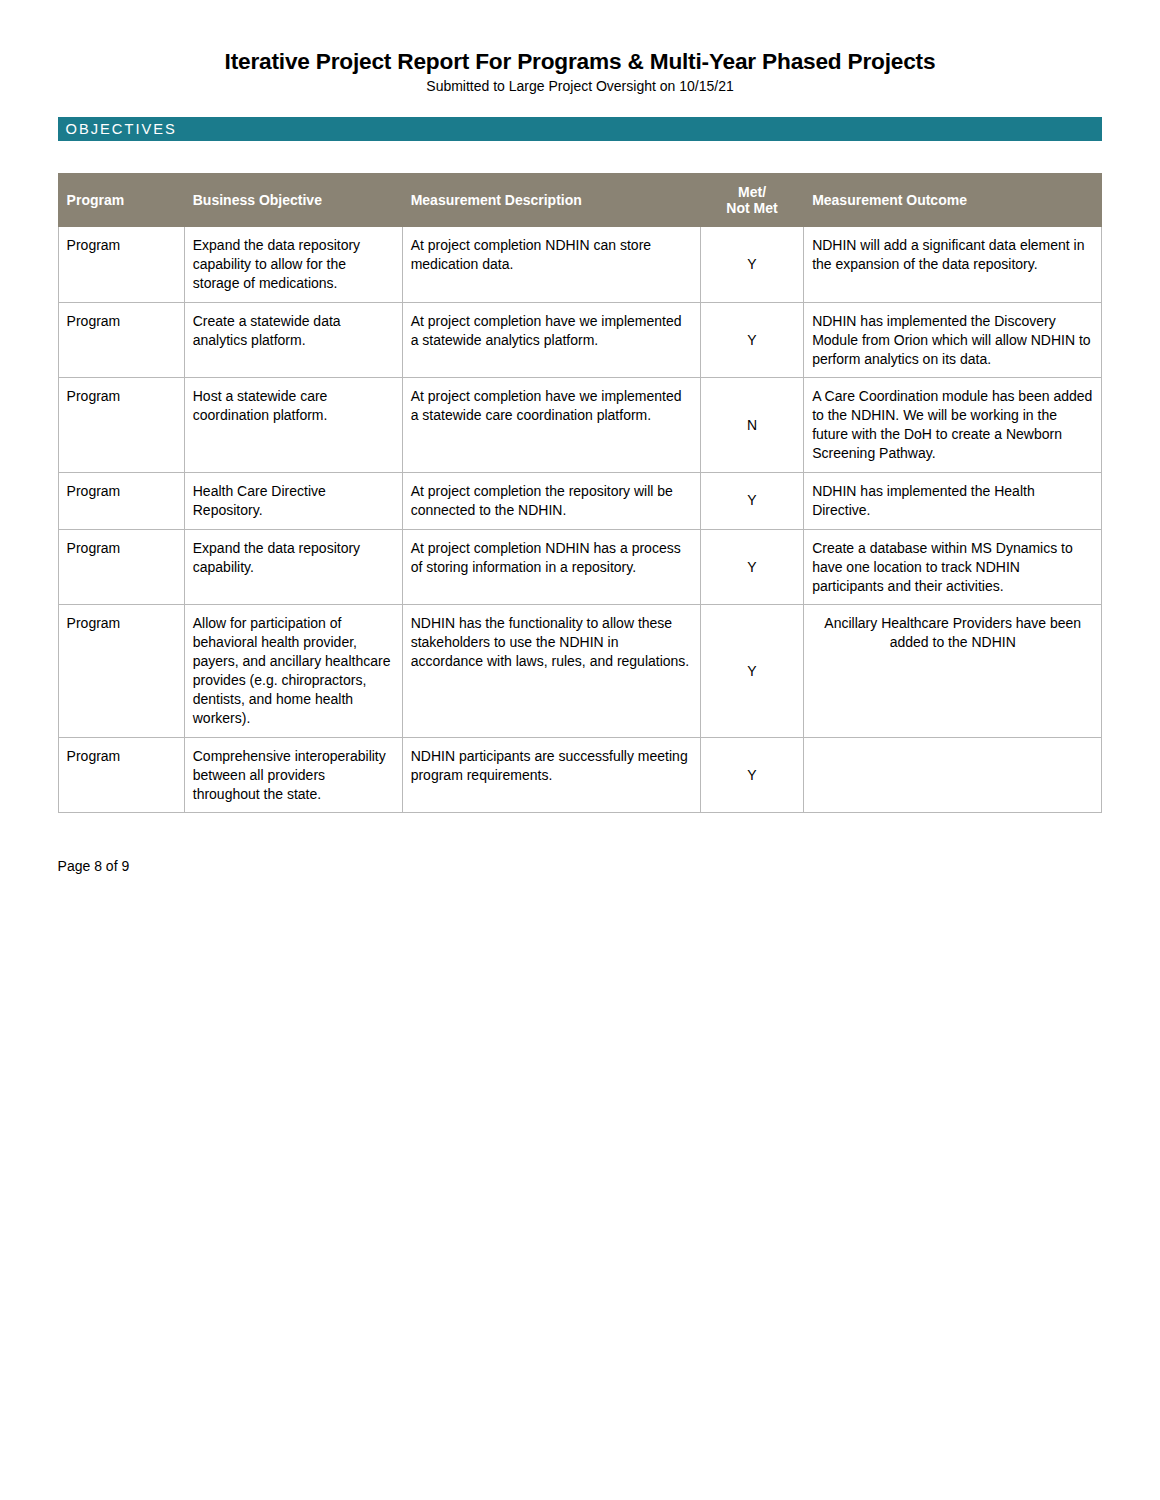Iterative Project Report For Programs & Multi-Year Phased Projects
Submitted to Large Project Oversight on 10/15/21
OBJECTIVES
| Program | Business Objective | Measurement Description | Met/ Not Met | Measurement Outcome |
| --- | --- | --- | --- | --- |
| Program | Expand the data repository capability to allow for the storage of medications. | At project completion NDHIN can store medication data. | Y | NDHIN will add a significant data element in the expansion of the data repository. |
| Program | Create a statewide data analytics platform. | At project completion have we implemented a statewide analytics platform. | Y | NDHIN has implemented the Discovery Module from Orion which will allow NDHIN to perform analytics on its data. |
| Program | Host a statewide care coordination platform. | At project completion have we implemented a statewide care coordination platform. | N | A Care Coordination module has been added to the NDHIN. We will be working in the future with the DoH to create a Newborn Screening Pathway. |
| Program | Health Care Directive Repository. | At project completion the repository will be connected to the NDHIN. | Y | NDHIN has implemented the Health Directive. |
| Program | Expand the data repository capability. | At project completion NDHIN has a process of storing information in a repository. | Y | Create a database within MS Dynamics to have one location to track NDHIN participants and their activities. |
| Program | Allow for participation of behavioral health provider, payers, and ancillary healthcare provides (e.g. chiropractors, dentists, and home health workers). | NDHIN has the functionality to allow these stakeholders to use the NDHIN in accordance with laws, rules, and regulations. | Y | Ancillary Healthcare Providers have been added to the NDHIN |
| Program | Comprehensive interoperability between all providers throughout the state. | NDHIN participants are successfully meeting program requirements. | Y | |
Page 8 of 9